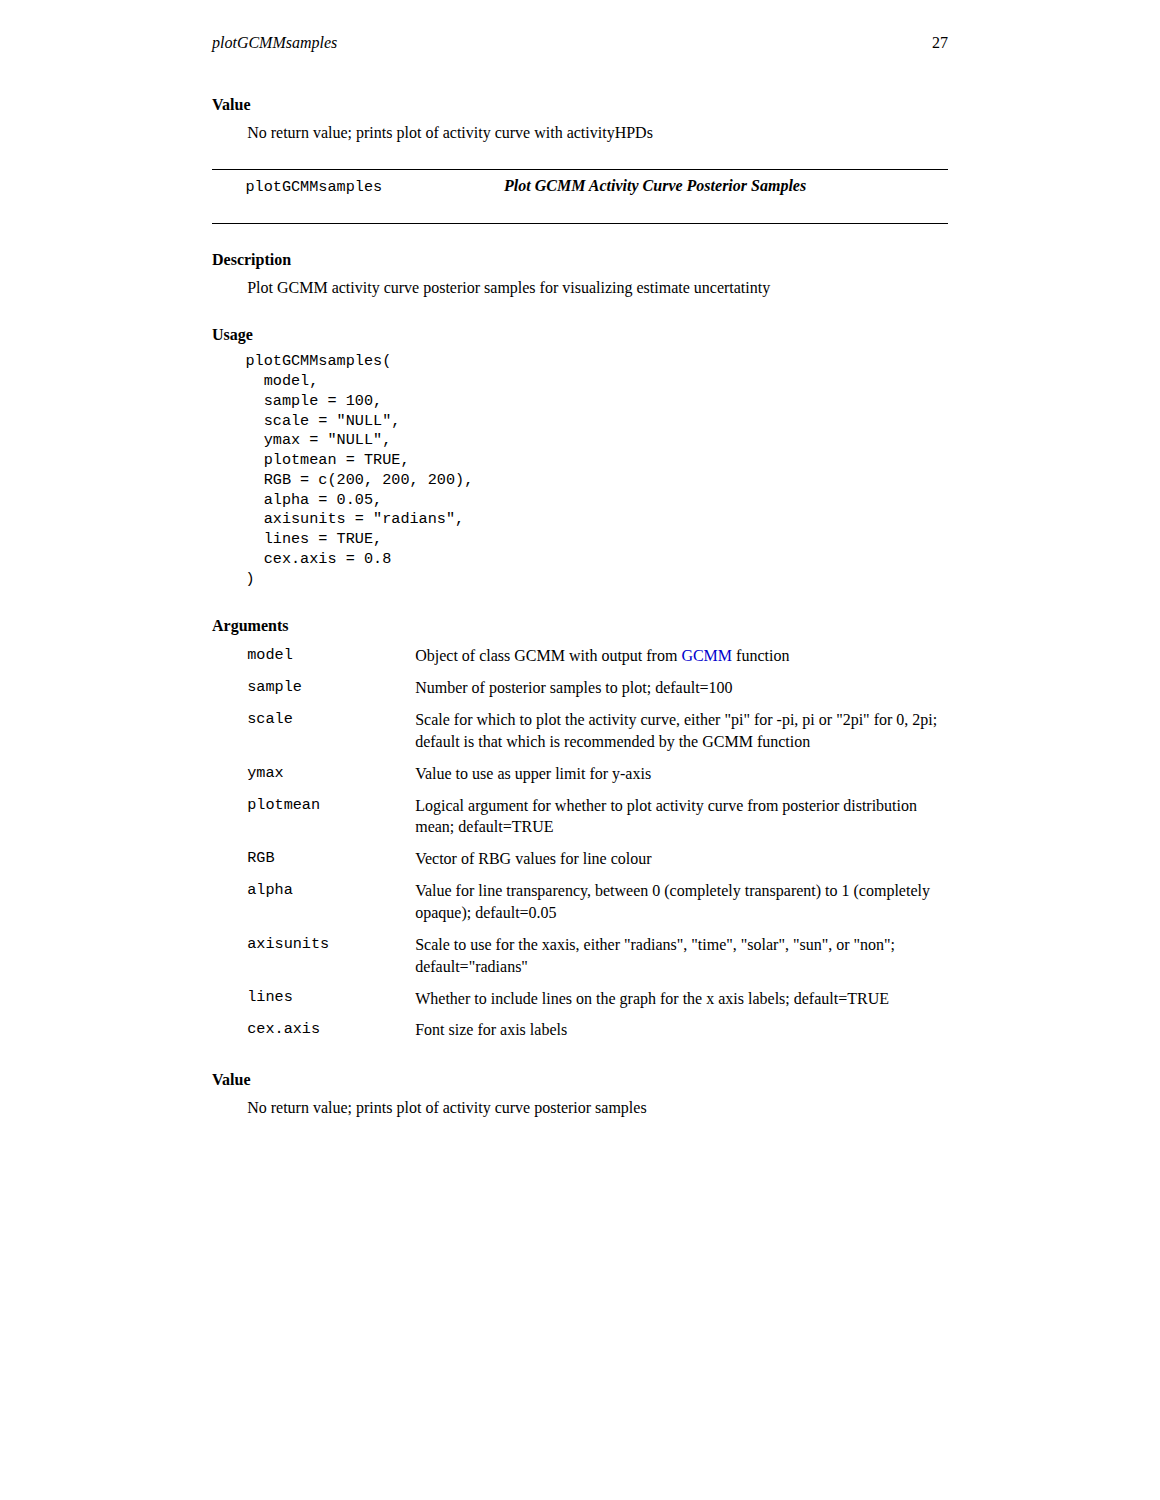plotGCMMsamples 27
Value
No return value; prints plot of activity curve with activityHPDs
plotGCMMsamples Plot GCMM Activity Curve Posterior Samples
Description
Plot GCMM activity curve posterior samples for visualizing estimate uncertatinty
Usage
plotGCMMsamples(
  model,
  sample = 100,
  scale = "NULL",
  ymax = "NULL",
  plotmean = TRUE,
  RGB = c(200, 200, 200),
  alpha = 0.05,
  axisunits = "radians",
  lines = TRUE,
  cex.axis = 0.8
)
Arguments
model
Object of class GCMM with output from GCMM function
sample
Number of posterior samples to plot; default=100
scale
Scale for which to plot the activity curve, either "pi" for -pi, pi or "2pi" for 0, 2pi; default is that which is recommended by the GCMM function
ymax
Value to use as upper limit for y-axis
plotmean
Logical argument for whether to plot activity curve from posterior distribution mean; default=TRUE
RGB
Vector of RBG values for line colour
alpha
Value for line transparency, between 0 (completely transparent) to 1 (completely opaque); default=0.05
axisunits
Scale to use for the xaxis, either "radians", "time", "solar", "sun", or "non"; default="radians"
lines
Whether to include lines on the graph for the x axis labels; default=TRUE
cex.axis
Font size for axis labels
Value
No return value; prints plot of activity curve posterior samples